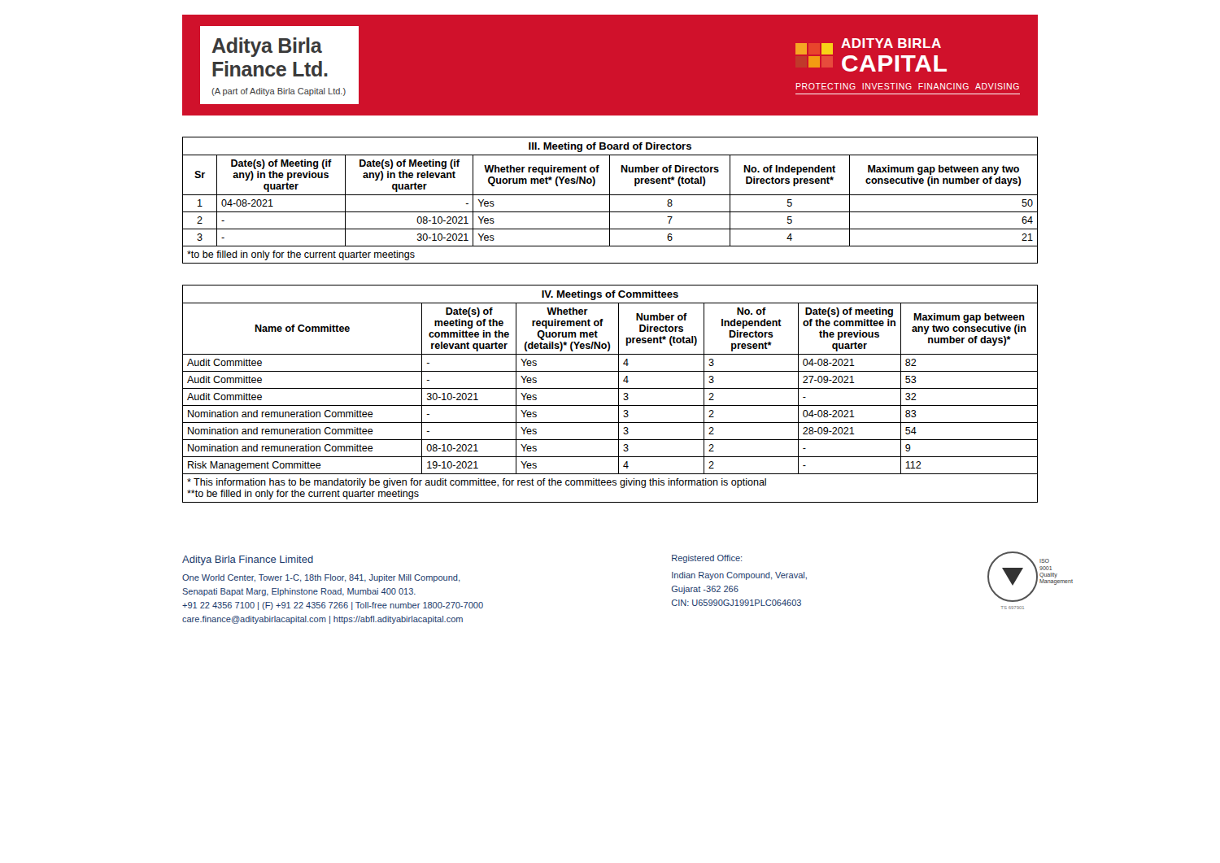Aditya Birla
Finance Ltd.
(A part of Aditya Birla Capital Ltd.)
ADITYA BIRLA
CAPITAL
PROTECTING INVESTING FINANCING ADVISING
| III. Meeting of Board of Directors |
| --- |
| Sr | Date(s) of Meeting (if any) in the previous quarter | Date(s) of Meeting (if any) in the relevant quarter | Whether requirement of Quorum met* (Yes/No) | Number of Directors present* (total) | No. of Independent Directors present* | Maximum gap between any two consecutive (in number of days) |
| 1 | 04-08-2021 | - | Yes | 8 | 5 | 50 |
| 2 | - | 08-10-2021 | Yes | 7 | 5 | 64 |
| 3 | - | 30-10-2021 | Yes | 6 | 4 | 21 |
| *to be filled in only for the current quarter meetings |
| IV. Meetings of Committees |
| --- |
| Name of Committee | Date(s) of meeting of the committee in the relevant quarter | Whether requirement of Quorum met (details)* (Yes/No) | Number of Directors present* (total) | No. of Independent Directors present* | Date(s) of meeting of the committee in the previous quarter | Maximum gap between any two consecutive (in number of days)* |
| Audit Committee | - | Yes | 4 | 3 | 04-08-2021 | 82 |
| Audit Committee | - | Yes | 4 | 3 | 27-09-2021 | 53 |
| Audit Committee | 30-10-2021 | Yes | 3 | 2 | - | 32 |
| Nomination and remuneration Committee | - | Yes | 3 | 2 | 04-08-2021 | 83 |
| Nomination and remuneration Committee | - | Yes | 3 | 2 | 28-09-2021 | 54 |
| Nomination and remuneration Committee | 08-10-2021 | Yes | 3 | 2 | - | 9 |
| Risk Management Committee | 19-10-2021 | Yes | 4 | 2 | - | 112 |
| * This information has to be mandatorily be given for audit committee, for rest of the committees giving this information is optional **to be filled in only for the current quarter meetings |
Aditya Birla Finance Limited
One World Center, Tower 1-C, 18th Floor, 841, Jupiter Mill Compound,
Senapati Bapat Marg, Elphinstone Road, Mumbai 400 013.
+91 22 4356 7100 | (F) +91 22 4356 7266 | Toll-free number 1800-270-7000
care.finance@adityabirlacapital.com | https://abfl.adityabirlacapital.com
Registered Office:
Indian Rayon Compound, Veraval,
Gujarat -362 266
CIN: U65990GJ1991PLC064603
ISO
9001
Quality
Management
TS 697901